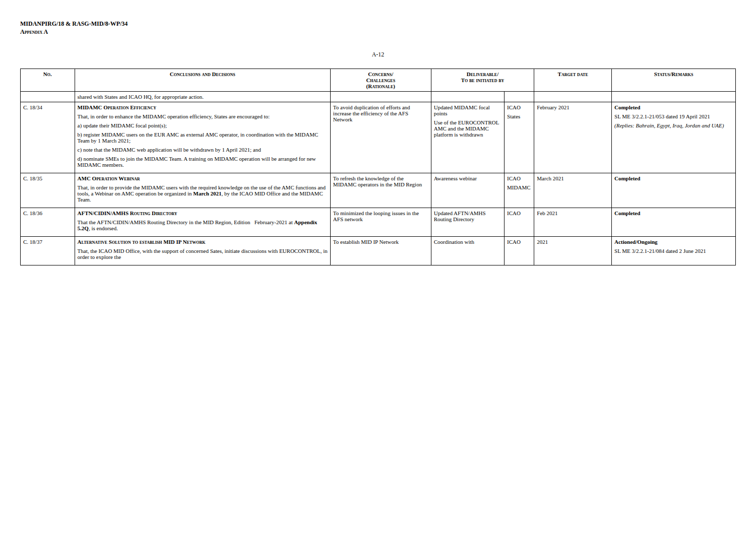MIDANPIRG/18 & RASG-MID/8-WP/34
Appendix A
A-12
| No. | Conclusions and Decisions | Concerns/ Challenges (Rationale) | Deliverable/ To be initiated by | Target date | Status/Remarks |
| --- | --- | --- | --- | --- | --- |
| | shared with States and ICAO HQ, for appropriate action. | | | | | |
| C. 18/34 | MIDAMC Operation Efficiency That, in order to enhance the MIDAMC operation efficiency, States are encouraged to: a) update their MIDAMC focal point(s); b) register MIDAMC users on the EUR AMC as external AMC operator, in coordination with the MIDAMC Team by 1 March 2021; c) note that the MIDAMC web application will be withdrawn by 1 April 2021; and d) nominate SMEs to join the MIDAMC Team. A training on MIDAMC operation will be arranged for new MIDAMC members. | To avoid duplication of efforts and increase the efficiency of the AFS Network | Updated MIDAMC focal points Use of the EUROCONTROL AMC and the MIDAMC platform is withdrawn | ICAO States | February 2021 | Completed SL ME 3/2.2.1-21/053 dated 19 April 2021 (Replies: Bahrain, Egypt, Iraq, Jordan and UAE) |
| C. 18/35 | AMC Operation Webinar That, in order to provide the MIDAMC users with the required knowledge on the use of the AMC functions and tools, a Webinar on AMC operation be organized in March 2021 , by the ICAO MID Office and the MIDAMC Team. | To refresh the knowledge of the MIDAMC operators in the MID Region | Awareness webinar | ICAO MIDAMC | March 2021 | Completed |
| C. 18/36 | AFTN/CIDIN/AMHS Routing Directory That the AFTN/CIDIN/AMHS Routing Directory in the MID Region, Edition February-2021 at Appendix 5.2Q , is endorsed. | To minimized the looping issues in the AFS network | Updated AFTN/AMHS Routing Directory | ICAO | Feb 2021 | Completed |
| C. 18/37 | Alternative Solution to establish MID IP Network That, the ICAO MID Office, with the support of concerned Sates, initiate discussions with EUROCONTROL, in order to explore the | To establish MID IP Network | Coordination with | ICAO | 2021 | Actioned/Ongoing SL ME 3/2.2.1-21/084 dated 2 June 2021 |